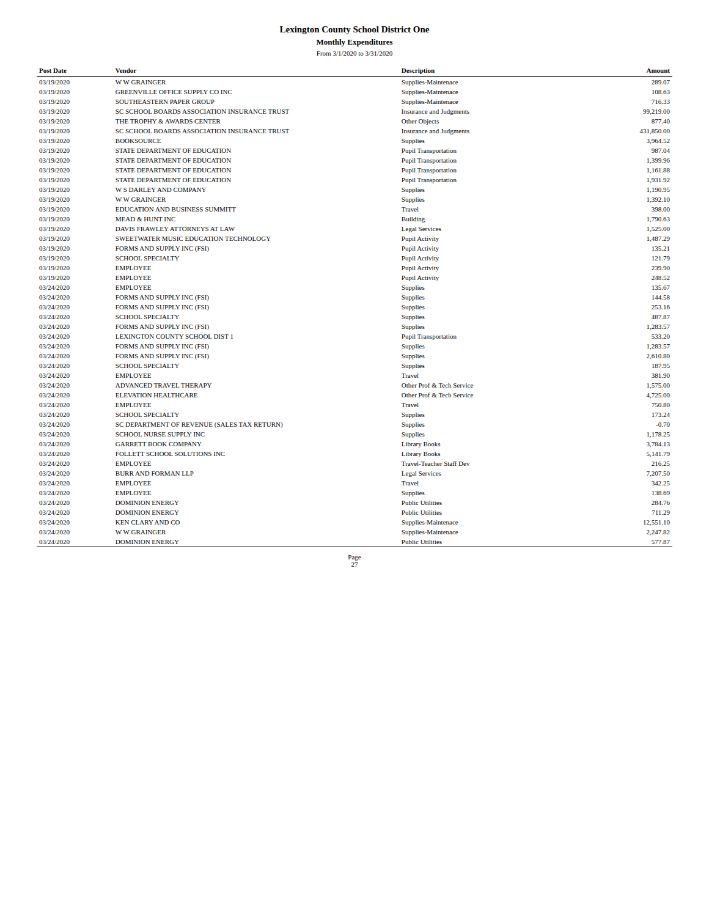Lexington County School District One
Monthly Expenditures
From 3/1/2020 to 3/31/2020
| Post Date | Vendor | Description | Amount |
| --- | --- | --- | --- |
| 03/19/2020 | W W GRAINGER | Supplies-Maintenace | 289.07 |
| 03/19/2020 | GREENVILLE OFFICE SUPPLY CO INC | Supplies-Maintenace | 108.63 |
| 03/19/2020 | SOUTHEASTERN PAPER GROUP | Supplies-Maintenace | 716.33 |
| 03/19/2020 | SC SCHOOL BOARDS ASSOCIATION INSURANCE TRUST | Insurance and Judgments | 99,219.00 |
| 03/19/2020 | THE TROPHY & AWARDS CENTER | Other Objects | 877.40 |
| 03/19/2020 | SC SCHOOL BOARDS ASSOCIATION INSURANCE TRUST | Insurance and Judgments | 431,850.00 |
| 03/19/2020 | BOOKSOURCE | Supplies | 3,964.52 |
| 03/19/2020 | STATE DEPARTMENT OF EDUCATION | Pupil Transportation | 987.04 |
| 03/19/2020 | STATE DEPARTMENT OF EDUCATION | Pupil Transportation | 1,399.96 |
| 03/19/2020 | STATE DEPARTMENT OF EDUCATION | Pupil Transportation | 1,161.88 |
| 03/19/2020 | STATE DEPARTMENT OF EDUCATION | Pupil Transportation | 1,931.92 |
| 03/19/2020 | W S DARLEY AND COMPANY | Supplies | 1,190.95 |
| 03/19/2020 | W W GRAINGER | Supplies | 1,392.10 |
| 03/19/2020 | EDUCATION AND BUSINESS SUMMITT | Travel | 398.00 |
| 03/19/2020 | MEAD & HUNT INC | Building | 1,790.63 |
| 03/19/2020 | DAVIS FRAWLEY ATTORNEYS AT LAW | Legal Services | 1,525.00 |
| 03/19/2020 | SWEETWATER MUSIC EDUCATION TECHNOLOGY | Pupil Activity | 1,487.29 |
| 03/19/2020 | FORMS AND SUPPLY INC (FSI) | Pupil Activity | 135.21 |
| 03/19/2020 | SCHOOL SPECIALTY | Pupil Activity | 121.79 |
| 03/19/2020 | EMPLOYEE | Pupil Activity | 239.90 |
| 03/19/2020 | EMPLOYEE | Pupil Activity | 248.52 |
| 03/24/2020 | EMPLOYEE | Supplies | 135.67 |
| 03/24/2020 | FORMS AND SUPPLY INC (FSI) | Supplies | 144.58 |
| 03/24/2020 | FORMS AND SUPPLY INC (FSI) | Supplies | 253.16 |
| 03/24/2020 | SCHOOL SPECIALTY | Supplies | 487.87 |
| 03/24/2020 | FORMS AND SUPPLY INC (FSI) | Supplies | 1,283.57 |
| 03/24/2020 | LEXINGTON COUNTY SCHOOL DIST 1 | Pupil Transportation | 533.20 |
| 03/24/2020 | FORMS AND SUPPLY INC (FSI) | Supplies | 1,283.57 |
| 03/24/2020 | FORMS AND SUPPLY INC (FSI) | Supplies | 2,610.80 |
| 03/24/2020 | SCHOOL SPECIALTY | Supplies | 187.95 |
| 03/24/2020 | EMPLOYEE | Travel | 381.90 |
| 03/24/2020 | ADVANCED TRAVEL THERAPY | Other Prof & Tech Service | 1,575.00 |
| 03/24/2020 | ELEVATION HEALTHCARE | Other Prof & Tech Service | 4,725.00 |
| 03/24/2020 | EMPLOYEE | Travel | 750.80 |
| 03/24/2020 | SCHOOL SPECIALTY | Supplies | 173.24 |
| 03/24/2020 | SC DEPARTMENT OF REVENUE (SALES TAX RETURN) | Supplies | -0.70 |
| 03/24/2020 | SCHOOL NURSE SUPPLY INC | Supplies | 1,178.25 |
| 03/24/2020 | GARRETT BOOK COMPANY | Library Books | 3,784.13 |
| 03/24/2020 | FOLLETT SCHOOL SOLUTIONS INC | Library Books | 5,141.79 |
| 03/24/2020 | EMPLOYEE | Travel-Teacher Staff Dev | 216.25 |
| 03/24/2020 | BURR AND FORMAN LLP | Legal Services | 7,207.50 |
| 03/24/2020 | EMPLOYEE | Travel | 342.25 |
| 03/24/2020 | EMPLOYEE | Supplies | 138.69 |
| 03/24/2020 | DOMINION ENERGY | Public Utilities | 284.76 |
| 03/24/2020 | DOMINION ENERGY | Public Utilities | 711.29 |
| 03/24/2020 | KEN CLARY AND CO | Supplies-Maintenace | 12,551.10 |
| 03/24/2020 | W W GRAINGER | Supplies-Maintenace | 2,247.82 |
| 03/24/2020 | DOMINION ENERGY | Public Utilities | 577.87 |
Page
27